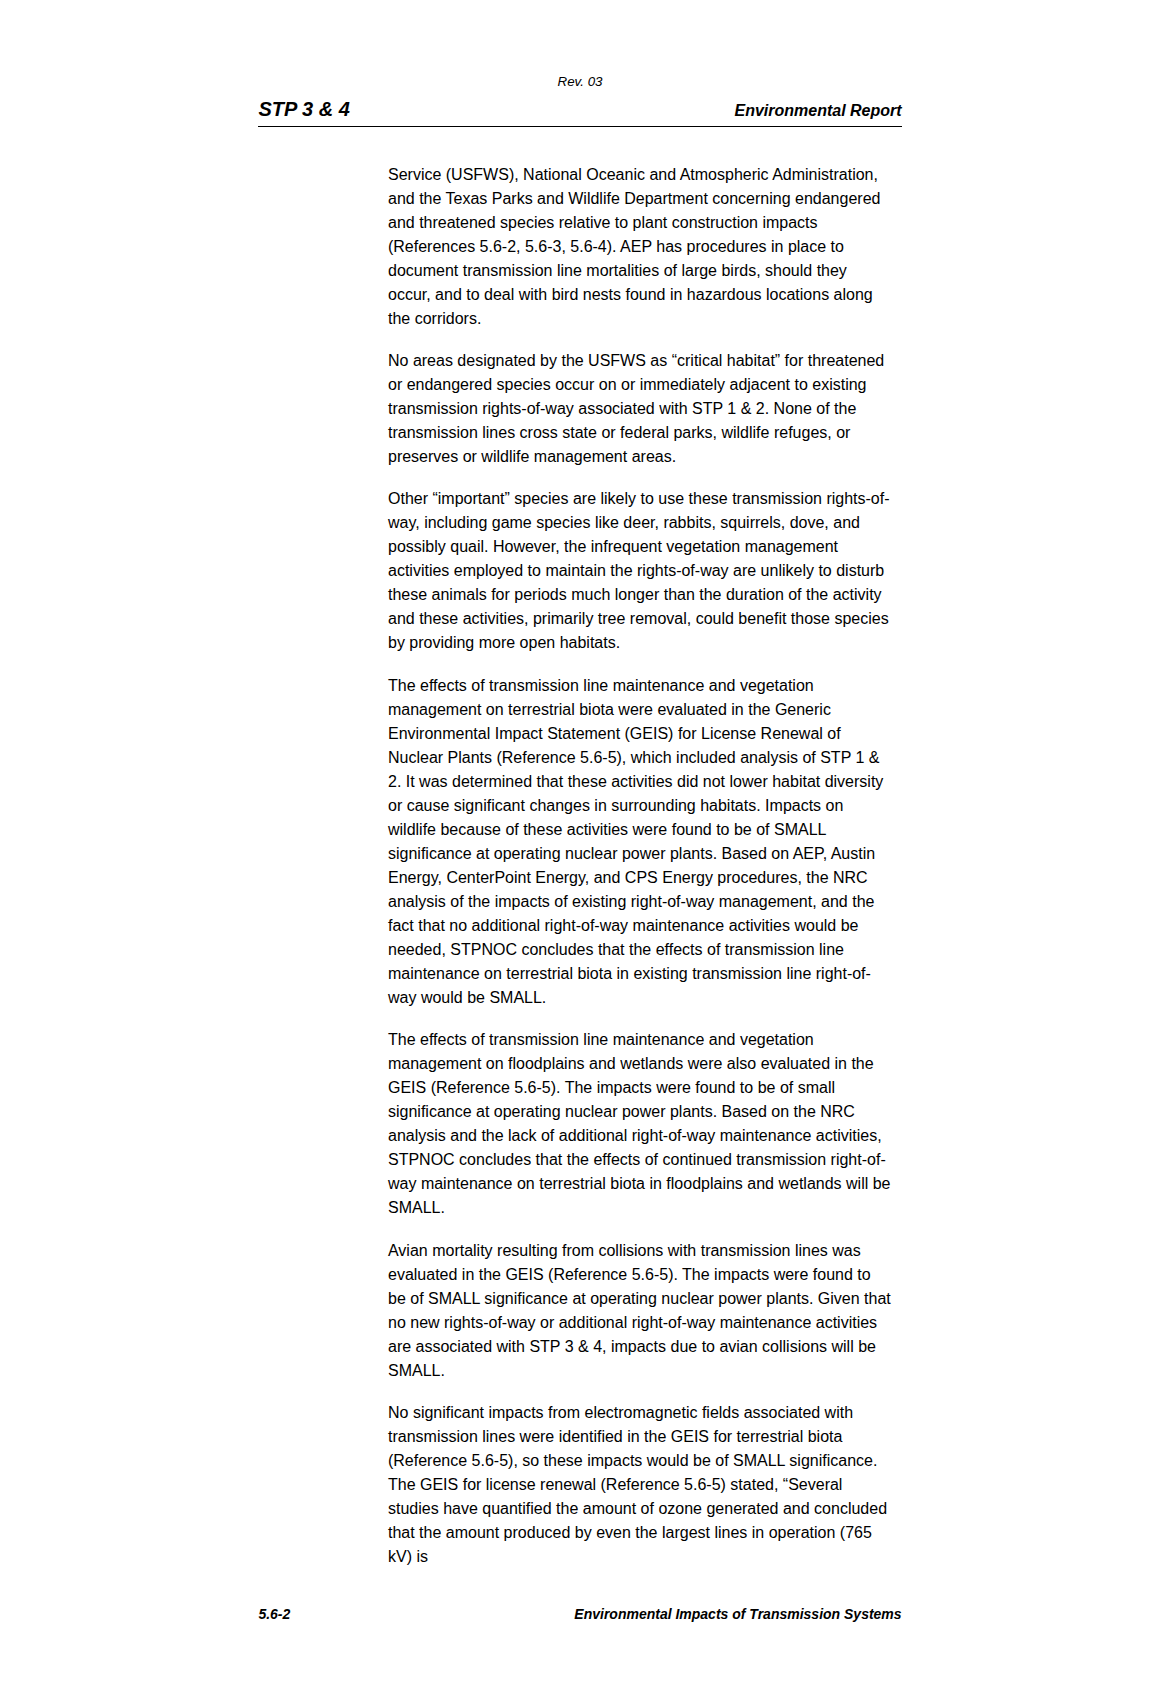Rev. 03
STP 3 & 4 Environmental Report
Service (USFWS), National Oceanic and Atmospheric Administration, and the Texas Parks and Wildlife Department concerning endangered and threatened species relative to plant construction impacts (References 5.6-2, 5.6-3, 5.6-4). AEP has procedures in place to document transmission line mortalities of large birds, should they occur, and to deal with bird nests found in hazardous locations along the corridors.
No areas designated by the USFWS as “critical habitat” for threatened or endangered species occur on or immediately adjacent to existing transmission rights-of-way associated with STP 1 & 2. None of the transmission lines cross state or federal parks, wildlife refuges, or preserves or wildlife management areas.
Other “important” species are likely to use these transmission rights-of-way, including game species like deer, rabbits, squirrels, dove, and possibly quail. However, the infrequent vegetation management activities employed to maintain the rights-of-way are unlikely to disturb these animals for periods much longer than the duration of the activity and these activities, primarily tree removal, could benefit those species by providing more open habitats.
The effects of transmission line maintenance and vegetation management on terrestrial biota were evaluated in the Generic Environmental Impact Statement (GEIS) for License Renewal of Nuclear Plants (Reference 5.6-5), which included analysis of STP 1 & 2. It was determined that these activities did not lower habitat diversity or cause significant changes in surrounding habitats. Impacts on wildlife because of these activities were found to be of SMALL significance at operating nuclear power plants. Based on AEP, Austin Energy, CenterPoint Energy, and CPS Energy procedures, the NRC analysis of the impacts of existing right-of-way management, and the fact that no additional right-of-way maintenance activities would be needed, STPNOC concludes that the effects of transmission line maintenance on terrestrial biota in existing transmission line right-of-way would be SMALL.
The effects of transmission line maintenance and vegetation management on floodplains and wetlands were also evaluated in the GEIS (Reference 5.6-5). The impacts were found to be of small significance at operating nuclear power plants. Based on the NRC analysis and the lack of additional right-of-way maintenance activities, STPNOC concludes that the effects of continued transmission right-of-way maintenance on terrestrial biota in floodplains and wetlands will be SMALL.
Avian mortality resulting from collisions with transmission lines was evaluated in the GEIS (Reference 5.6-5). The impacts were found to be of SMALL significance at operating nuclear power plants. Given that no new rights-of-way or additional right-of-way maintenance activities are associated with STP 3 & 4, impacts due to avian collisions will be SMALL.
No significant impacts from electromagnetic fields associated with transmission lines were identified in the GEIS for terrestrial biota (Reference 5.6-5), so these impacts would be of SMALL significance. The GEIS for license renewal (Reference 5.6-5) stated, “Several studies have quantified the amount of ozone generated and concluded that the amount produced by even the largest lines in operation (765 kV) is
5.6-2 Environmental Impacts of Transmission Systems